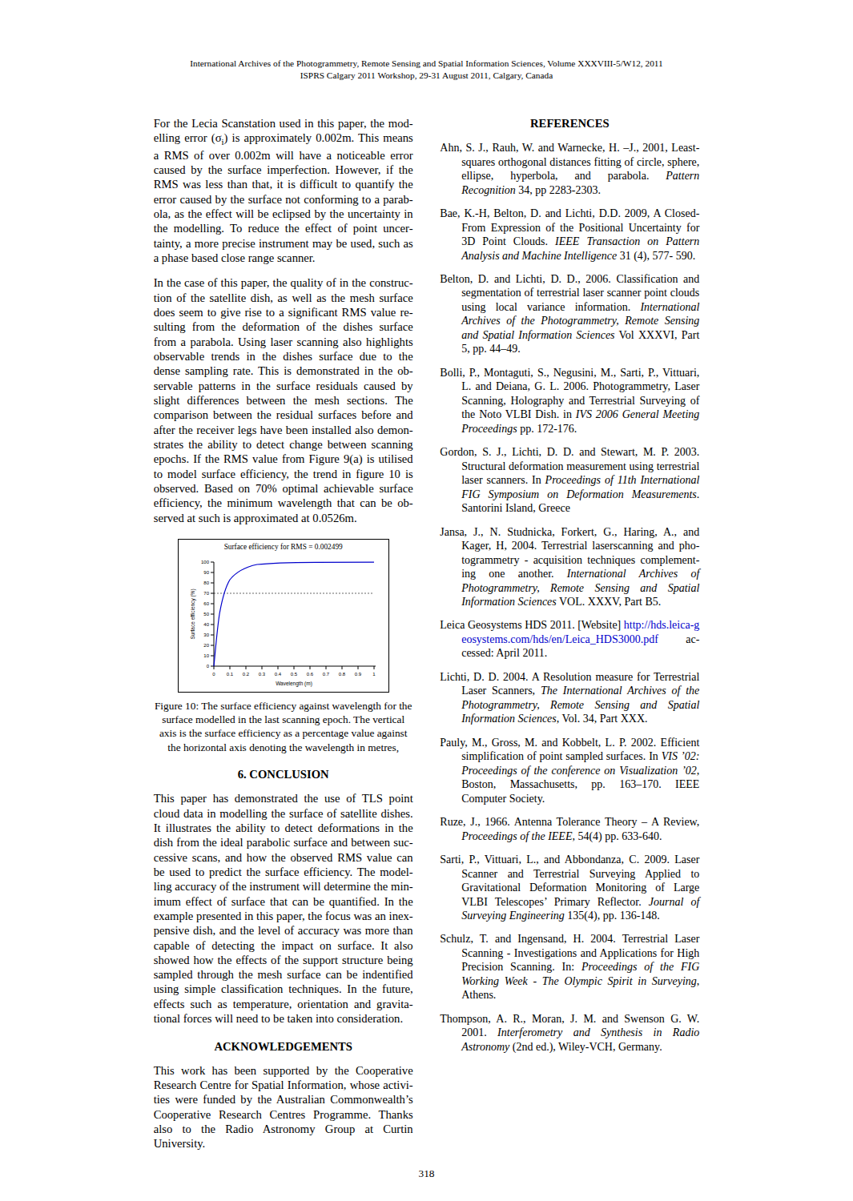International Archives of the Photogrammetry, Remote Sensing and Spatial Information Sciences, Volume XXXVIII-5/W12, 2011
ISPRS Calgary 2011 Workshop, 29-31 August 2011, Calgary, Canada
For the Lecia Scanstation used in this paper, the modelling error (σi) is approximately 0.002m. This means a RMS of over 0.002m will have a noticeable error caused by the surface imperfection. However, if the RMS was less than that, it is difficult to quantify the error caused by the surface not conforming to a parabola, as the effect will be eclipsed by the uncertainty in the modelling. To reduce the effect of point uncertainty, a more precise instrument may be used, such as a phase based close range scanner.
In the case of this paper, the quality of in the construction of the satellite dish, as well as the mesh surface does seem to give rise to a significant RMS value resulting from the deformation of the dishes surface from a parabola. Using laser scanning also highlights observable trends in the dishes surface due to the dense sampling rate. This is demonstrated in the observable patterns in the surface residuals caused by slight differences between the mesh sections. The comparison between the residual surfaces before and after the receiver legs have been installed also demonstrates the ability to detect change between scanning epochs. If the RMS value from Figure 9(a) is utilised to model surface efficiency, the trend in figure 10 is observed. Based on 70% optimal achievable surface efficiency, the minimum wavelength that can be observed at such is approximated at 0.0526m.
Surface efficiency for RMS = 0.002499
0 10 20 30 40 50 60 70 80 90 100 0 0.1 0.2 0.3 0.4 0.5 0.6 0.7 0.8 0.9 1 Wavelength (m) Surface efficiency (%)
Figure 10: The surface efficiency against wavelength for the surface modelled in the last scanning epoch. The vertical axis is the surface efficiency as a percentage value against the horizontal axis denoting the wavelength in metres,
6. Conclusion
This paper has demonstrated the use of TLS point cloud data in modelling the surface of satellite dishes. It illustrates the ability to detect deformations in the dish from the ideal parabolic surface and between successive scans, and how the observed RMS value can be used to predict the surface efficiency. The modelling accuracy of the instrument will determine the minimum effect of surface that can be quantified. In the example presented in this paper, the focus was an inexpensive dish, and the level of accuracy was more than capable of detecting the impact on surface. It also showed how the effects of the support structure being sampled through the mesh surface can be indentified using simple classification techniques. In the future, effects such as temperature, orientation and gravitational forces will need to be taken into consideration.
Acknowledgements
This work has been supported by the Cooperative Research Centre for Spatial Information, whose activities were funded by the Australian Commonwealth’s Cooperative Research Centres Programme. Thanks also to the Radio Astronomy Group at Curtin University.
References
Ahn, S. J., Rauh, W. and Warnecke, H. –J., 2001, Least-squares orthogonal distances fitting of circle, sphere, ellipse, hyperbola, and parabola. Pattern Recognition 34, pp 2283-2303.
Bae, K.-H, Belton, D. and Lichti, D.D. 2009, A Closed-From Expression of the Positional Uncertainty for 3D Point Clouds. IEEE Transaction on Pattern Analysis and Machine Intelligence 31 (4), 577- 590.
Belton, D. and Lichti, D. D., 2006. Classification and segmentation of terrestrial laser scanner point clouds using local variance information. International Archives of the Photogrammetry, Remote Sensing and Spatial Information Sciences Vol XXXVI, Part 5, pp. 44–49.
Bolli, P., Montaguti, S., Negusini, M., Sarti, P., Vittuari, L. and Deiana, G. L. 2006. Photogrammetry, Laser Scanning, Holography and Terrestrial Surveying of the Noto VLBI Dish. in IVS 2006 General Meeting Proceedings pp. 172-176.
Gordon, S. J., Lichti, D. D. and Stewart, M. P. 2003. Structural deformation measurement using terrestrial laser scanners. In Proceedings of 11th International FIG Symposium on Deformation Measurements. Santorini Island, Greece
Jansa, J., N. Studnicka, Forkert, G., Haring, A., and Kager, H, 2004. Terrestrial laserscanning and photogrammetry - acquisition techniques complementing one another. International Archives of Photogrammetry, Remote Sensing and Spatial Information Sciences VOL. XXXV, Part B5.
Leica Geosystems HDS 2011. [Website] http://hds.leica-geosystems.com/hds/en/Leica_HDS3000.pdf accessed: April 2011.
Lichti, D. D. 2004. A Resolution measure for Terrestrial Laser Scanners, The International Archives of the Photogrammetry, Remote Sensing and Spatial Information Sciences, Vol. 34, Part XXX.
Pauly, M., Gross, M. and Kobbelt, L. P. 2002. Efficient simplification of point sampled surfaces. In VIS ’02: Proceedings of the conference on Visualization ’02, Boston, Massachusetts, pp. 163–170. IEEE Computer Society.
Ruze, J., 1966. Antenna Tolerance Theory – A Review, Proceedings of the IEEE, 54(4) pp. 633-640.
Sarti, P., Vittuari, L., and Abbondanza, C. 2009. Laser Scanner and Terrestrial Surveying Applied to Gravitational Deformation Monitoring of Large VLBI Telescopes’ Primary Reflector. Journal of Surveying Engineering 135(4), pp. 136-148.
Schulz, T. and Ingensand, H. 2004. Terrestrial Laser Scanning - Investigations and Applications for High Precision Scanning. In: Proceedings of the FIG Working Week - The Olympic Spirit in Surveying, Athens.
Thompson, A. R., Moran, J. M. and Swenson G. W. 2001. Interferometry and Synthesis in Radio Astronomy (2nd ed.), Wiley-VCH, Germany.
318